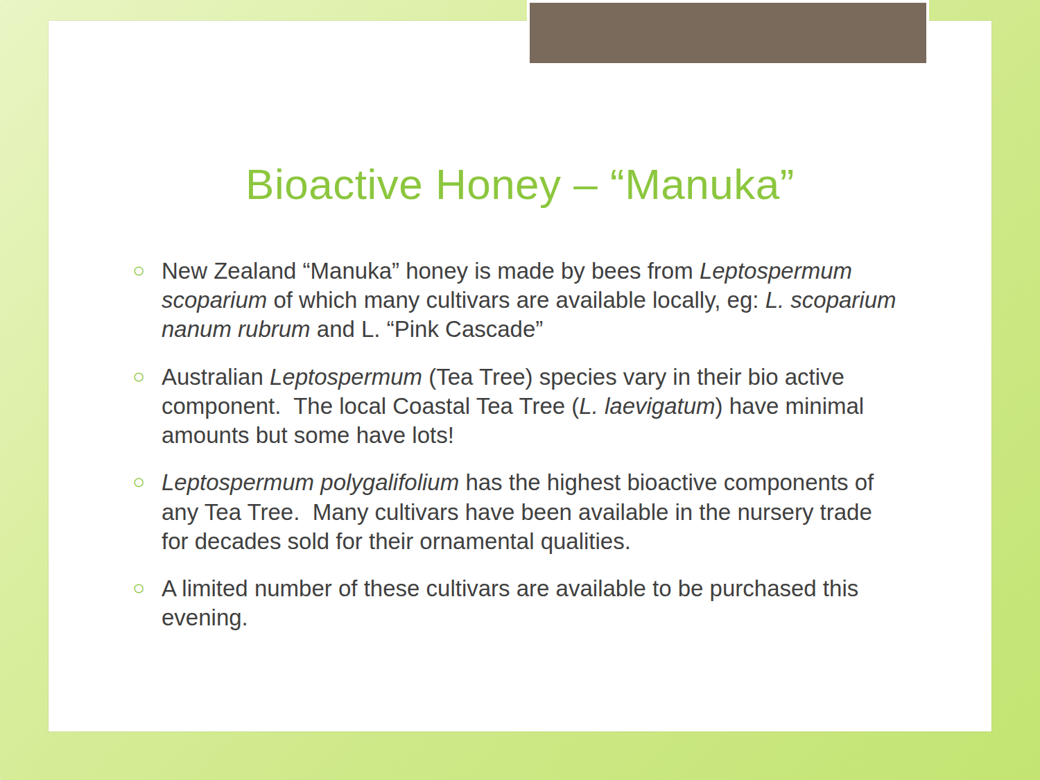Bioactive Honey – “Manuka”
New Zealand “Manuka” honey is made by bees from Leptospermum scoparium of which many cultivars are available locally, eg: L. scoparium nanum rubrum and L. “Pink Cascade”
Australian Leptospermum (Tea Tree) species vary in their bio active component. The local Coastal Tea Tree (L. laevigatum) have minimal amounts but some have lots!
Leptospermum polygalifolium has the highest bioactive components of any Tea Tree. Many cultivars have been available in the nursery trade for decades sold for their ornamental qualities.
A limited number of these cultivars are available to be purchased this evening.